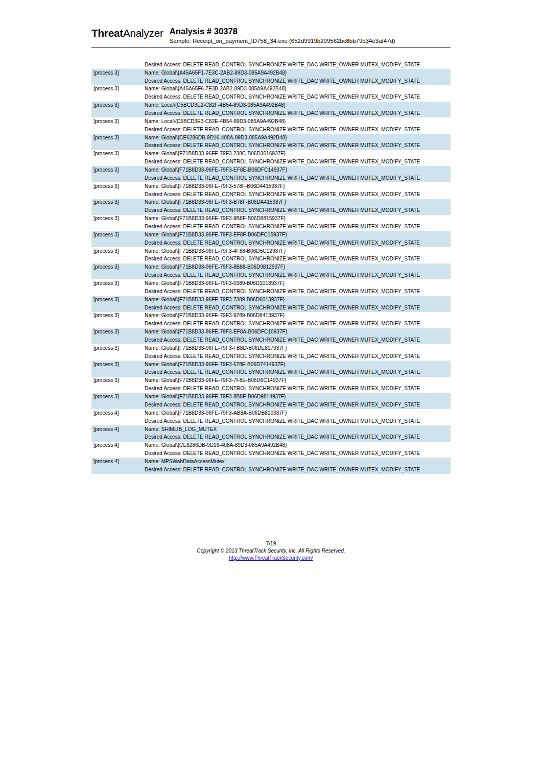Threat Analyzer
Analysis # 30378
Sample: Receipt_on_payment_ID758_34.exe (652d9919b209562bc8bb79b34e3af47d)
| | Desired Access: DELETE READ_CONTROL SYNCHRONIZE WRITE_DAC WRITE_OWNER MUTEX_MODIFY_STATE |
| [process 3] | Name: Global\{A45A65F1-7E3C-2AB2-89D3-085A9A492B48} |
| | Desired Access: DELETE READ_CONTROL SYNCHRONIZE WRITE_DAC WRITE_OWNER MUTEX_MODIFY_STATE |
| [process 3] | Name: Global\{A45A65F6-7E3B-2AB2-89D3-085A9A492B48} |
| | Desired Access: DELETE READ_CONTROL SYNCHRONIZE WRITE_DAC WRITE_OWNER MUTEX_MODIFY_STATE |
| [process 3] | Name: Local\{C5BCD3E2-C82F-4B54-89D3-085A9A492B48} |
| | Desired Access: DELETE READ_CONTROL SYNCHRONIZE WRITE_DAC WRITE_OWNER MUTEX_MODIFY_STATE |
| [process 3] | Name: Local\{C5BCD3E3-C82E-4B54-89D3-085A9A492B48} |
| | Desired Access: DELETE READ_CONTROL SYNCHRONIZE WRITE_DAC WRITE_OWNER MUTEX_MODIFY_STATE |
| [process 3] | Name: Global\{CE6286DB-9D16-408A-89D3-085A9A492B48} |
| | Desired Access: DELETE READ_CONTROL SYNCHRONIZE WRITE_DAC WRITE_OWNER MUTEX_MODIFY_STATE |
| [process 3] | Name: Global\{F71B8D33-96FE-79F3-238C-B06D3016937F} |
| | Desired Access: DELETE READ_CONTROL SYNCHRONIZE WRITE_DAC WRITE_OWNER MUTEX_MODIFY_STATE |
| [process 3] | Name: Global\{F71B8D33-96FE-79F3-EF8E-B06DFC14937F} |
| | Desired Access: DELETE READ_CONTROL SYNCHRONIZE WRITE_DAC WRITE_OWNER MUTEX_MODIFY_STATE |
| [process 3] | Name: Global\{F71B8D33-96FE-79F3-578F-B06D4415937F} |
| | Desired Access: DELETE READ_CONTROL SYNCHRONIZE WRITE_DAC WRITE_OWNER MUTEX_MODIFY_STATE |
| [process 3] | Name: Global\{F71B8D33-96FE-79F3-B78F-B06DA415937F} |
| | Desired Access: DELETE READ_CONTROL SYNCHRONIZE WRITE_DAC WRITE_OWNER MUTEX_MODIFY_STATE |
| [process 3] | Name: Global\{F71B8D33-96FE-79F3-9B8F-B06D8815937F} |
| | Desired Access: DELETE READ_CONTROL SYNCHRONIZE WRITE_DAC WRITE_OWNER MUTEX_MODIFY_STATE |
| [process 3] | Name: Global\{F71B8D33-96FE-79F3-EF8F-B06DFC15937F} |
| | Desired Access: DELETE READ_CONTROL SYNCHRONIZE WRITE_DAC WRITE_OWNER MUTEX_MODIFY_STATE |
| [process 3] | Name: Global\{F71B8D33-96FE-79F3-4F88-B06D5C12937F} |
| | Desired Access: DELETE READ_CONTROL SYNCHRONIZE WRITE_DAC WRITE_OWNER MUTEX_MODIFY_STATE |
| [process 3] | Name: Global\{F71B8D33-96FE-79F3-8B88-B06D9812937F} |
| | Desired Access: DELETE READ_CONTROL SYNCHRONIZE WRITE_DAC WRITE_OWNER MUTEX_MODIFY_STATE |
| [process 3] | Name: Global\{F71B8D33-96FE-79F3-0389-B06D1013937F} |
| | Desired Access: DELETE READ_CONTROL SYNCHRONIZE WRITE_DAC WRITE_OWNER MUTEX_MODIFY_STATE |
| [process 3] | Name: Global\{F71B8D33-96FE-79F3-7389-B06D6013937F} |
| | Desired Access: DELETE READ_CONTROL SYNCHRONIZE WRITE_DAC WRITE_OWNER MUTEX_MODIFY_STATE |
| [process 3] | Name: Global\{F71B8D33-96FE-79F3-9789-B06D8413937F} |
| | Desired Access: DELETE READ_CONTROL SYNCHRONIZE WRITE_DAC WRITE_OWNER MUTEX_MODIFY_STATE |
| [process 3] | Name: Global\{F71B8D33-96FE-79F3-EF8A-B06DFC10937F} |
| | Desired Access: DELETE READ_CONTROL SYNCHRONIZE WRITE_DAC WRITE_OWNER MUTEX_MODIFY_STATE |
| [process 3] | Name: Global\{F71B8D33-96FE-79F3-FB8D-B06DE817937F} |
| | Desired Access: DELETE READ_CONTROL SYNCHRONIZE WRITE_DAC WRITE_OWNER MUTEX_MODIFY_STATE |
| [process 3] | Name: Global\{F71B8D33-96FE-79F3-678E-B06D7414937F} |
| | Desired Access: DELETE READ_CONTROL SYNCHRONIZE WRITE_DAC WRITE_OWNER MUTEX_MODIFY_STATE |
| [process 3] | Name: Global\{F71B8D33-96FE-79F3-7F8E-B06D6C14937F} |
| | Desired Access: DELETE READ_CONTROL SYNCHRONIZE WRITE_DAC WRITE_OWNER MUTEX_MODIFY_STATE |
| [process 3] | Name: Global\{F71B8D33-96FE-79F3-8B8E-B06D9814937F} |
| | Desired Access: DELETE READ_CONTROL SYNCHRONIZE WRITE_DAC WRITE_OWNER MUTEX_MODIFY_STATE |
| [process 4] | Name: Global\{F71B8D33-96FE-79F3-AB8A-B06DB810937F} |
| | Desired Access: DELETE READ_CONTROL SYNCHRONIZE WRITE_DAC WRITE_OWNER MUTEX_MODIFY_STATE |
| [process 4] | Name: SHIMLIB_LOG_MUTEX |
| | Desired Access: DELETE READ_CONTROL SYNCHRONIZE WRITE_DAC WRITE_OWNER MUTEX_MODIFY_STATE |
| [process 4] | Name: Global\{CE6286DB-9D16-408A-89D3-085A9A492B48} |
| | Desired Access: DELETE READ_CONTROL SYNCHRONIZE WRITE_DAC WRITE_OWNER MUTEX_MODIFY_STATE |
| [process 4] | Name: MPSWabDataAccessMutex |
| | Desired Access: DELETE READ_CONTROL SYNCHRONIZE WRITE_DAC WRITE_OWNER MUTEX_MODIFY_STATE |
7/19
Copyright © 2013 ThreatTrack Security, Inc. All Rights Reserved.
http://www.ThreatTrackSecurity.com/